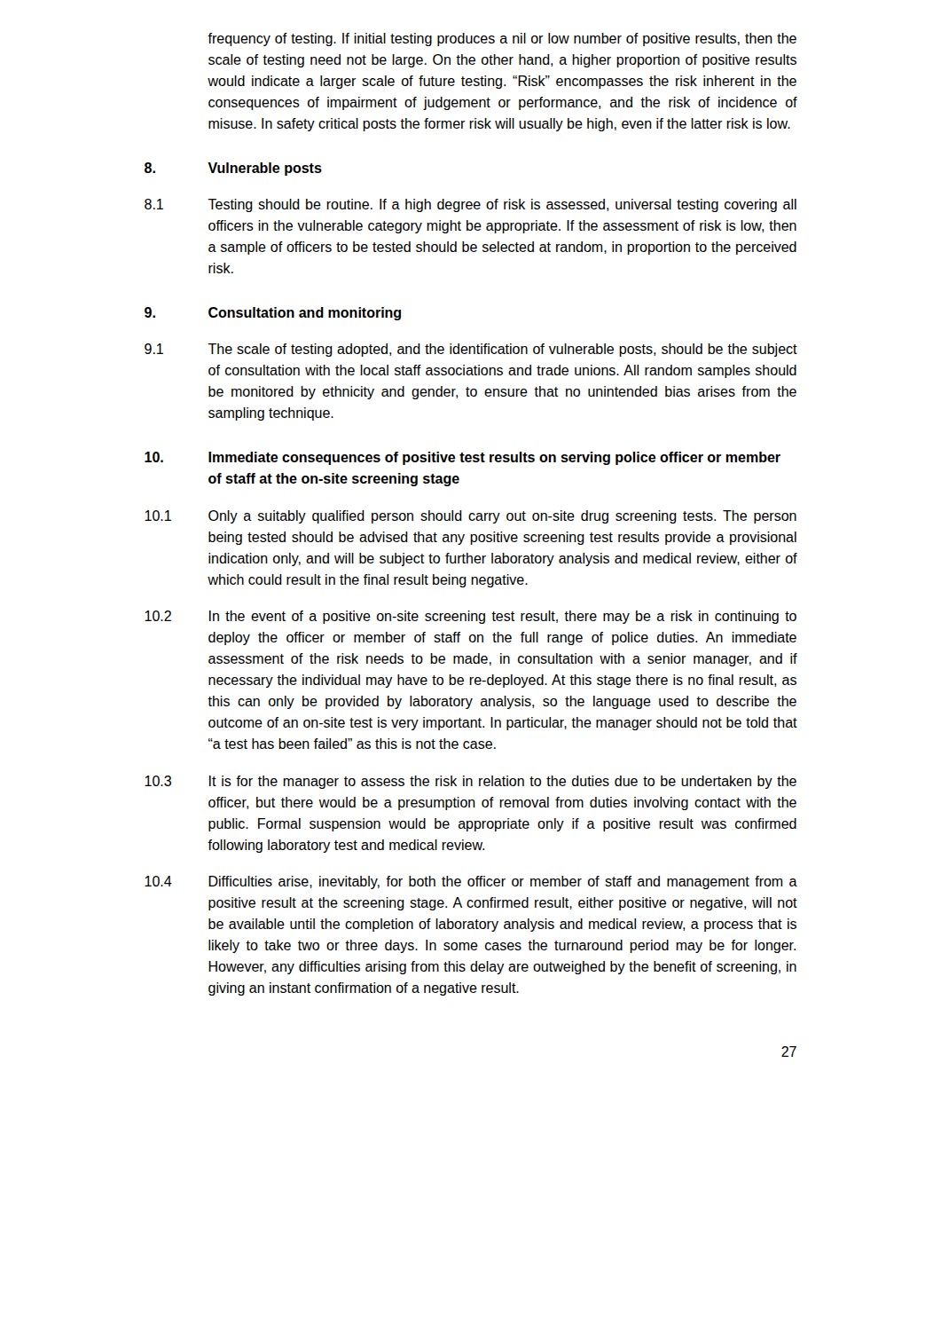frequency of testing. If initial testing produces a nil or low number of positive results, then the scale of testing need not be large. On the other hand, a higher proportion of positive results would indicate a larger scale of future testing. “Risk” encompasses the risk inherent in the consequences of impairment of judgement or performance, and the risk of incidence of misuse. In safety critical posts the former risk will usually be high, even if the latter risk is low.
8. Vulnerable posts
8.1 Testing should be routine. If a high degree of risk is assessed, universal testing covering all officers in the vulnerable category might be appropriate. If the assessment of risk is low, then a sample of officers to be tested should be selected at random, in proportion to the perceived risk.
9. Consultation and monitoring
9.1 The scale of testing adopted, and the identification of vulnerable posts, should be the subject of consultation with the local staff associations and trade unions. All random samples should be monitored by ethnicity and gender, to ensure that no unintended bias arises from the sampling technique.
10. Immediate consequences of positive test results on serving police officer or member of staff at the on-site screening stage
10.1 Only a suitably qualified person should carry out on-site drug screening tests. The person being tested should be advised that any positive screening test results provide a provisional indication only, and will be subject to further laboratory analysis and medical review, either of which could result in the final result being negative.
10.2 In the event of a positive on-site screening test result, there may be a risk in continuing to deploy the officer or member of staff on the full range of police duties. An immediate assessment of the risk needs to be made, in consultation with a senior manager, and if necessary the individual may have to be re-deployed. At this stage there is no final result, as this can only be provided by laboratory analysis, so the language used to describe the outcome of an on-site test is very important. In particular, the manager should not be told that “a test has been failed” as this is not the case.
10.3 It is for the manager to assess the risk in relation to the duties due to be undertaken by the officer, but there would be a presumption of removal from duties involving contact with the public. Formal suspension would be appropriate only if a positive result was confirmed following laboratory test and medical review.
10.4 Difficulties arise, inevitably, for both the officer or member of staff and management from a positive result at the screening stage. A confirmed result, either positive or negative, will not be available until the completion of laboratory analysis and medical review, a process that is likely to take two or three days. In some cases the turnaround period may be for longer. However, any difficulties arising from this delay are outweighed by the benefit of screening, in giving an instant confirmation of a negative result.
27